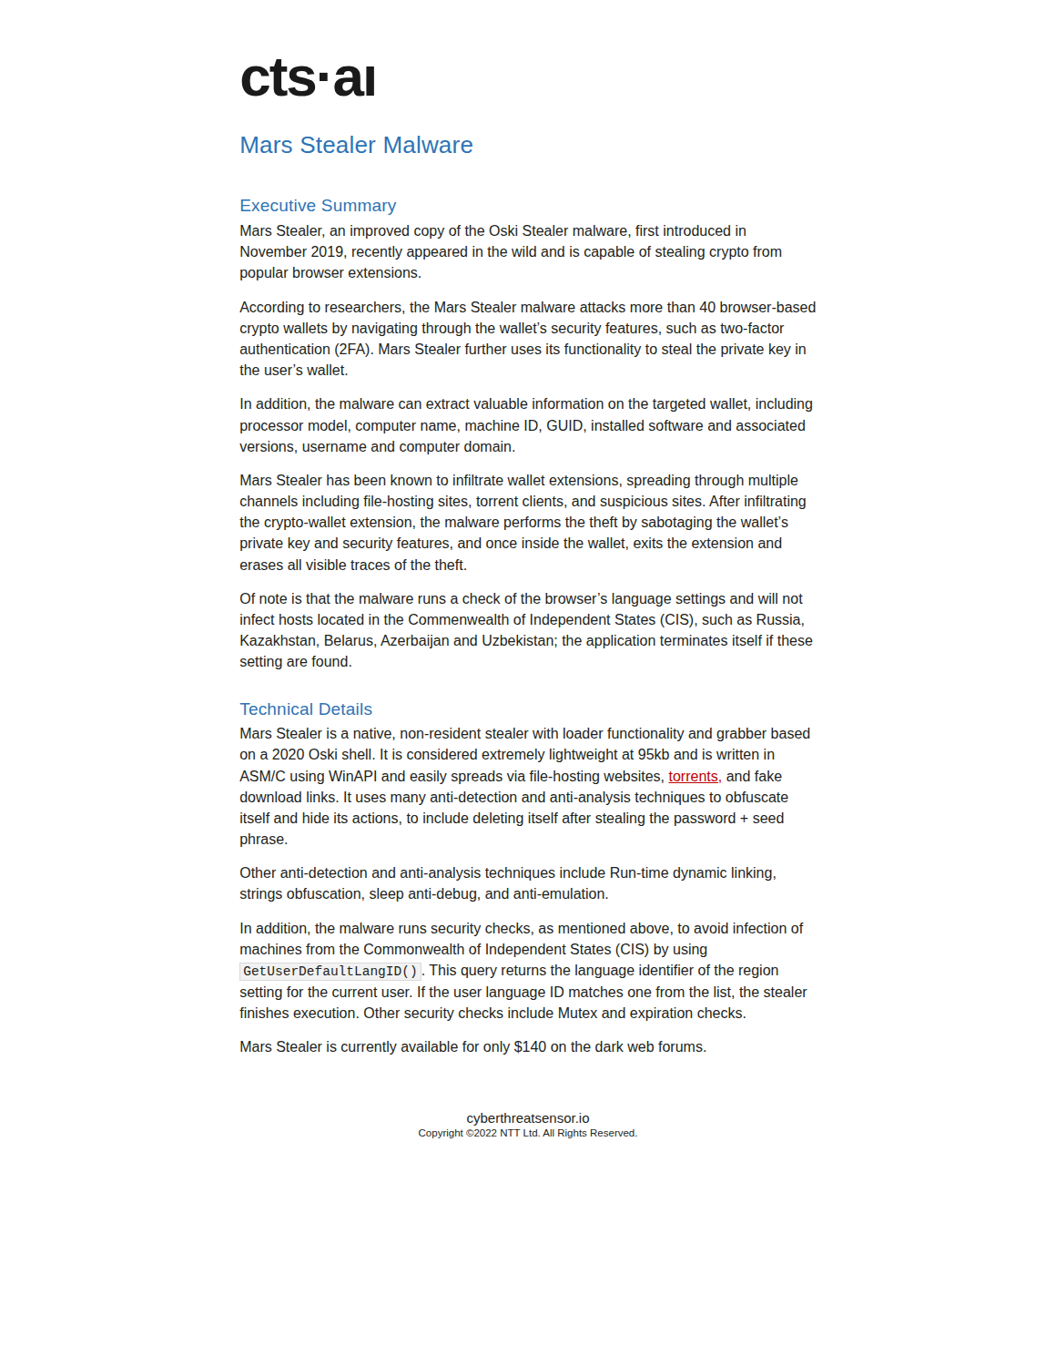cts·aı
Mars Stealer Malware
Executive Summary
Mars Stealer, an improved copy of the Oski Stealer malware, first introduced in November 2019, recently appeared in the wild and is capable of stealing crypto from popular browser extensions.
According to researchers, the Mars Stealer malware attacks more than 40 browser-based crypto wallets by navigating through the wallet’s security features, such as two-factor authentication (2FA). Mars Stealer further uses its functionality to steal the private key in the user’s wallet.
In addition, the malware can extract valuable information on the targeted wallet, including processor model, computer name, machine ID, GUID, installed software and associated versions, username and computer domain.
Mars Stealer has been known to infiltrate wallet extensions, spreading through multiple channels including file-hosting sites, torrent clients, and suspicious sites. After infiltrating the crypto-wallet extension, the malware performs the theft by sabotaging the wallet’s private key and security features, and once inside the wallet, exits the extension and erases all visible traces of the theft.
Of note is that the malware runs a check of the browser’s language settings and will not infect hosts located in the Commenwealth of Independent States (CIS), such as Russia, Kazakhstan, Belarus, Azerbaijan and Uzbekistan; the application terminates itself if these setting are found.
Technical Details
Mars Stealer is a native, non-resident stealer with loader functionality and grabber based on a 2020 Oski shell. It is considered extremely lightweight at 95kb and is written in ASM/C using WinAPI and easily spreads via file-hosting websites, torrents, and fake download links. It uses many anti-detection and anti-analysis techniques to obfuscate itself and hide its actions, to include deleting itself after stealing the password + seed phrase.
Other anti-detection and anti-analysis techniques include Run-time dynamic linking, strings obfuscation, sleep anti-debug, and anti-emulation.
In addition, the malware runs security checks, as mentioned above, to avoid infection of machines from the Commonwealth of Independent States (CIS) by using GetUserDefaultLangID(). This query returns the language identifier of the region setting for the current user. If the user language ID matches one from the list, the stealer finishes execution. Other security checks include Mutex and expiration checks.
Mars Stealer is currently available for only $140 on the dark web forums.
cyberthreatsensor.io
Copyright ©2022 NTT Ltd. All Rights Reserved.